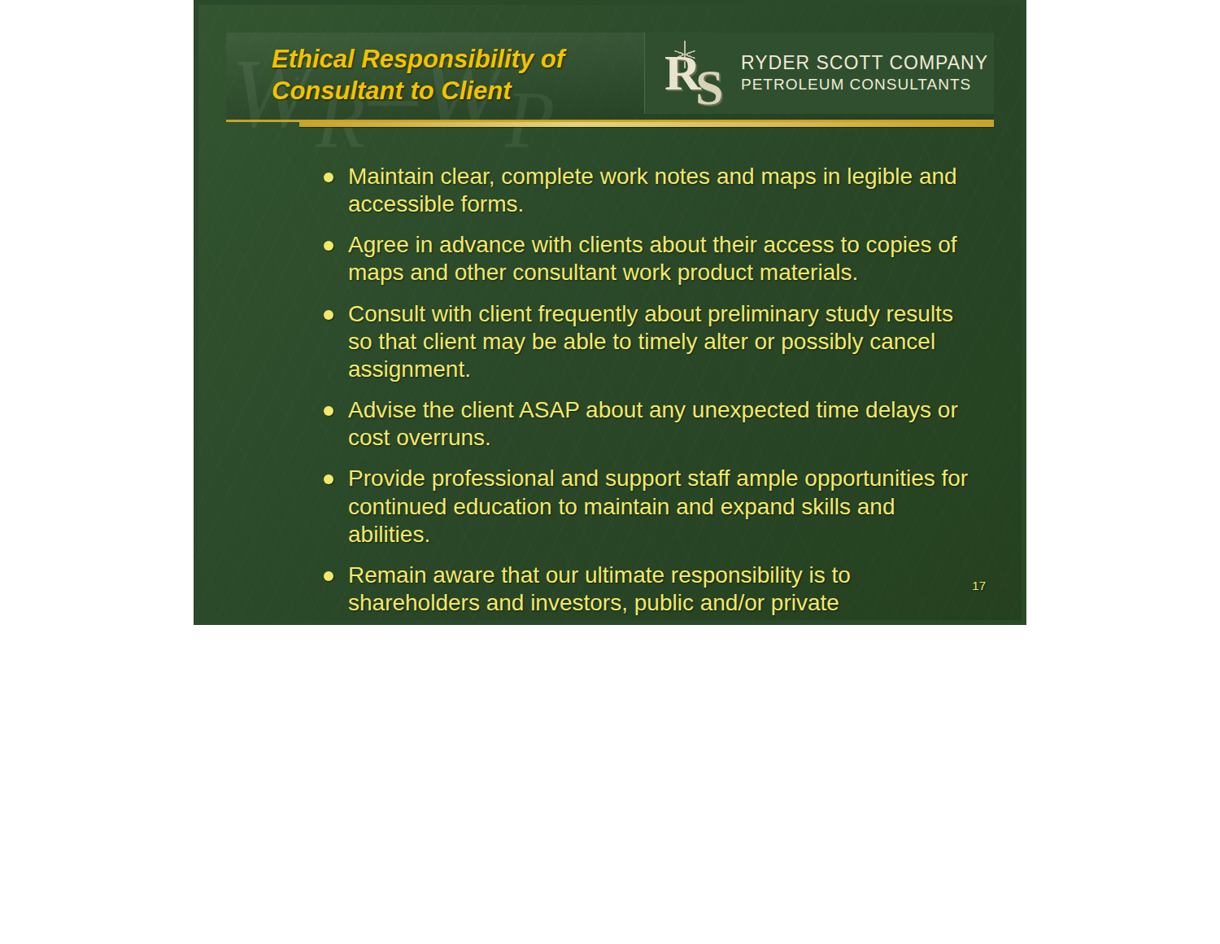WR–WP
Ethical Responsibility of
Consultant to Client
R S
Ryder Scott Company
Petroleum Consultants
Maintain clear, complete work notes and maps in legible and accessible forms.
Agree in advance with clients about their access to copies of maps and other consultant work product materials.
Consult with client frequently about preliminary study results so that client may be able to timely alter or possibly cancel assignment.
Advise the client ASAP about any unexpected time delays or cost overruns.
Provide professional and support staff ample opportunities for continued education to maintain and expand skills and abilities.
Remain aware that our ultimate responsibility is to shareholders and investors, public and/or private
17